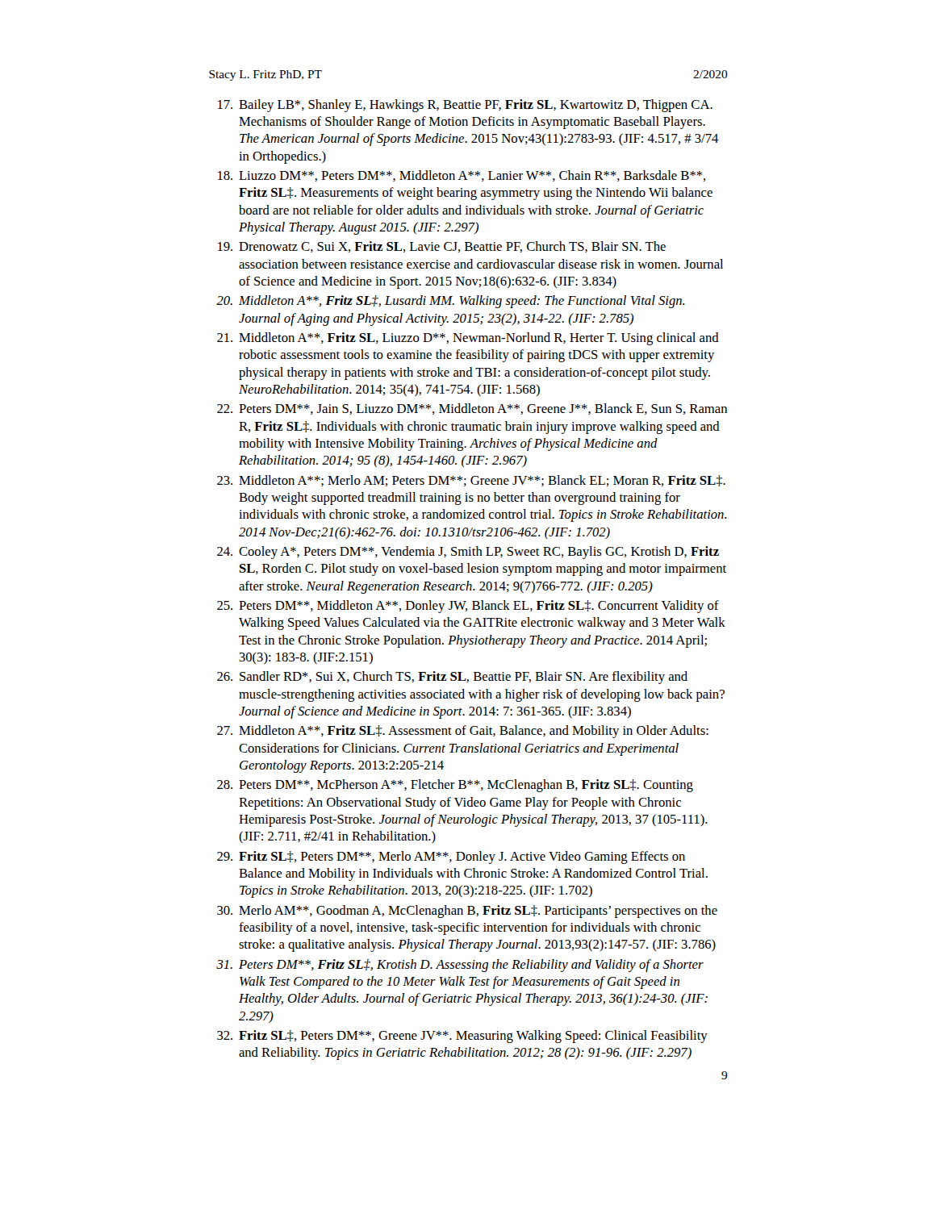Stacy L. Fritz PhD, PT 2/2020
Bailey LB*, Shanley E, Hawkings R, Beattie PF, Fritz SL, Kwartowitz D, Thigpen CA. Mechanisms of Shoulder Range of Motion Deficits in Asymptomatic Baseball Players. The American Journal of Sports Medicine. 2015 Nov;43(11):2783-93. (JIF: 4.517, # 3/74 in Orthopedics.)
Liuzzo DM**, Peters DM**, Middleton A**, Lanier W**, Chain R**, Barksdale B**, Fritz SL‡. Measurements of weight bearing asymmetry using the Nintendo Wii balance board are not reliable for older adults and individuals with stroke. Journal of Geriatric Physical Therapy. August 2015. (JIF: 2.297)
Drenowatz C, Sui X, Fritz SL, Lavie CJ, Beattie PF, Church TS, Blair SN. The association between resistance exercise and cardiovascular disease risk in women. Journal of Science and Medicine in Sport. 2015 Nov;18(6):632-6. (JIF: 3.834)
Middleton A**, Fritz SL‡, Lusardi MM. Walking speed: The Functional Vital Sign. Journal of Aging and Physical Activity. 2015; 23(2), 314-22. (JIF: 2.785)
Middleton A**, Fritz SL, Liuzzo D**, Newman-Norlund R, Herter T. Using clinical and robotic assessment tools to examine the feasibility of pairing tDCS with upper extremity physical therapy in patients with stroke and TBI: a consideration-of-concept pilot study. NeuroRehabilitation. 2014; 35(4), 741-754. (JIF: 1.568)
Peters DM**, Jain S, Liuzzo DM**, Middleton A**, Greene J**, Blanck E, Sun S, Raman R, Fritz SL‡. Individuals with chronic traumatic brain injury improve walking speed and mobility with Intensive Mobility Training. Archives of Physical Medicine and Rehabilitation. 2014; 95 (8), 1454-1460. (JIF: 2.967)
Middleton A**; Merlo AM; Peters DM**; Greene JV**; Blanck EL; Moran R, Fritz SL‡. Body weight supported treadmill training is no better than overground training for individuals with chronic stroke, a randomized control trial. Topics in Stroke Rehabilitation. 2014 Nov-Dec;21(6):462-76. doi: 10.1310/tsr2106-462. (JIF: 1.702)
Cooley A*, Peters DM**, Vendemia J, Smith LP, Sweet RC, Baylis GC, Krotish D, Fritz SL, Rorden C. Pilot study on voxel-based lesion symptom mapping and motor impairment after stroke. Neural Regeneration Research. 2014; 9(7)766-772. (JIF: 0.205)
Peters DM**, Middleton A**, Donley JW, Blanck EL, Fritz SL‡. Concurrent Validity of Walking Speed Values Calculated via the GAITRite electronic walkway and 3 Meter Walk Test in the Chronic Stroke Population. Physiotherapy Theory and Practice. 2014 April; 30(3): 183-8. (JIF:2.151)
Sandler RD*, Sui X, Church TS, Fritz SL, Beattie PF, Blair SN. Are flexibility and muscle-strengthening activities associated with a higher risk of developing low back pain? Journal of Science and Medicine in Sport. 2014: 7: 361-365. (JIF: 3.834)
Middleton A**, Fritz SL‡. Assessment of Gait, Balance, and Mobility in Older Adults: Considerations for Clinicians. Current Translational Geriatrics and Experimental Gerontology Reports. 2013:2:205-214
Peters DM**, McPherson A**, Fletcher B**, McClenaghan B, Fritz SL‡. Counting Repetitions: An Observational Study of Video Game Play for People with Chronic Hemiparesis Post-Stroke. Journal of Neurologic Physical Therapy, 2013, 37 (105-111). (JIF: 2.711, #2/41 in Rehabilitation.)
Fritz SL‡, Peters DM**, Merlo AM**, Donley J. Active Video Gaming Effects on Balance and Mobility in Individuals with Chronic Stroke: A Randomized Control Trial. Topics in Stroke Rehabilitation. 2013, 20(3):218-225. (JIF: 1.702)
Merlo AM**, Goodman A, McClenaghan B, Fritz SL‡. Participants’ perspectives on the feasibility of a novel, intensive, task-specific intervention for individuals with chronic stroke: a qualitative analysis. Physical Therapy Journal. 2013,93(2):147-57. (JIF: 3.786)
Peters DM**, Fritz SL‡, Krotish D. Assessing the Reliability and Validity of a Shorter Walk Test Compared to the 10 Meter Walk Test for Measurements of Gait Speed in Healthy, Older Adults. Journal of Geriatric Physical Therapy. 2013, 36(1):24-30. (JIF: 2.297)
Fritz SL‡, Peters DM**, Greene JV**. Measuring Walking Speed: Clinical Feasibility and Reliability. Topics in Geriatric Rehabilitation. 2012; 28 (2): 91-96. (JIF: 2.297)
9